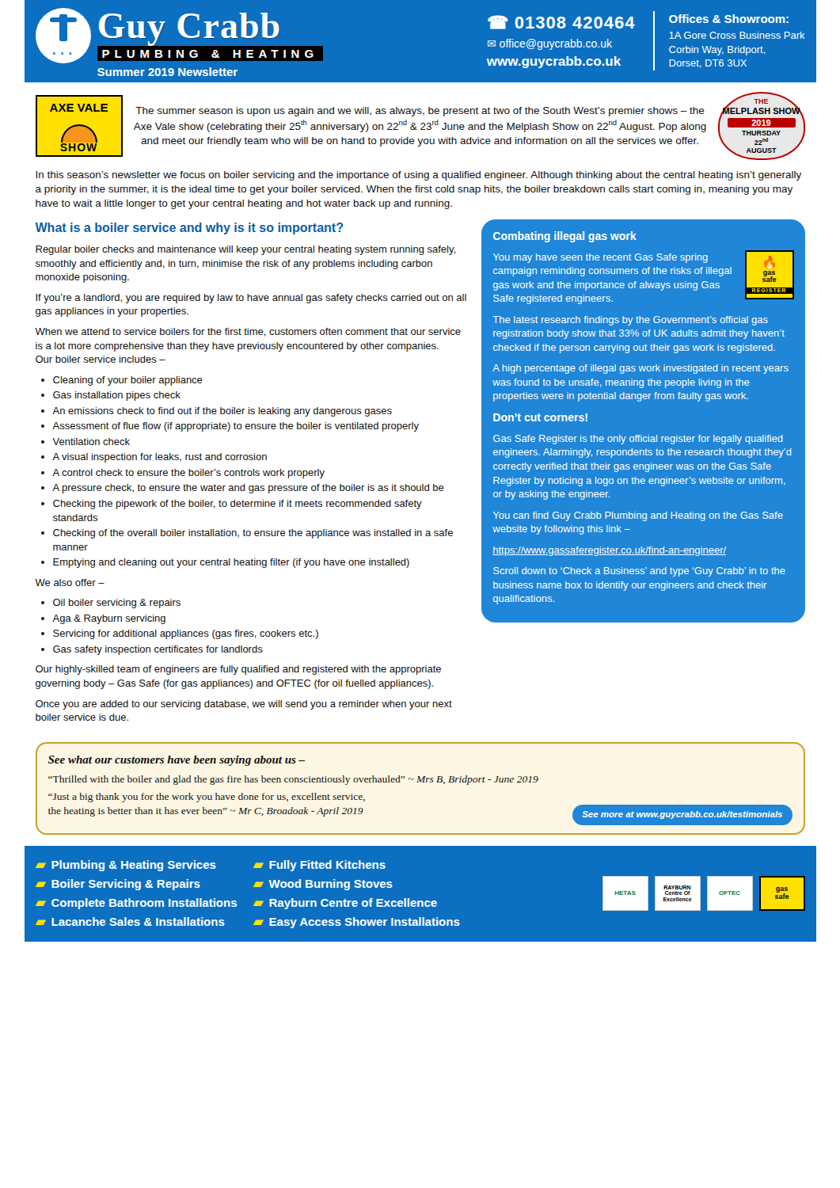• • •
Guy Crabb
PLUMBING & HEATING
Summer 2019 Newsletter
☎ 01308 420464
✉ office@guycrabb.co.uk
www.guycrabb.co.uk
Offices & Showroom:
1A Gore Cross Business Park
Corbin Way, Bridport,
Dorset, DT6 3UX
AXE VALE
SHOW
The summer season is upon us again and we will, as always, be present at two of the South West’s premier shows – the Axe Vale show (celebrating their 25th anniversary) on 22nd & 23rd June and the Melplash Show on 22nd August. Pop along and meet our friendly team who will be on hand to provide you with advice and information on all the services we offer.
THE MELPLASH SHOW 2019 THURSDAY
22nd
AUGUST
In this season’s newsletter we focus on boiler servicing and the importance of using a qualified engineer. Although thinking about the central heating isn’t generally a priority in the summer, it is the ideal time to get your boiler serviced. When the first cold snap hits, the boiler breakdown calls start coming in, meaning you may have to wait a little longer to get your central heating and hot water back up and running.
What is a boiler service and why is it so important?
Regular boiler checks and maintenance will keep your central heating system running safely, smoothly and efficiently and, in turn, minimise the risk of any problems including carbon monoxide poisoning.
If you’re a landlord, you are required by law to have annual gas safety checks carried out on all gas appliances in your properties.
When we attend to service boilers for the first time, customers often comment that our service is a lot more comprehensive than they have previously encountered by other companies.
Our boiler service includes –
Cleaning of your boiler appliance
Gas installation pipes check
An emissions check to find out if the boiler is leaking any dangerous gases
Assessment of flue flow (if appropriate) to ensure the boiler is ventilated properly
Ventilation check
A visual inspection for leaks, rust and corrosion
A control check to ensure the boiler’s controls work properly
A pressure check, to ensure the water and gas pressure of the boiler is as it should be
Checking the pipework of the boiler, to determine if it meets recommended safety standards
Checking of the overall boiler installation, to ensure the appliance was installed in a safe manner
Emptying and cleaning out your central heating filter (if you have one installed)
We also offer –
Oil boiler servicing & repairs
Aga & Rayburn servicing
Servicing for additional appliances (gas fires, cookers etc.)
Gas safety inspection certificates for landlords
Our highly-skilled team of engineers are fully qualified and registered with the appropriate governing body – Gas Safe (for gas appliances) and OFTEC (for oil fuelled appliances).
Once you are added to our servicing database, we will send you a reminder when your next boiler service is due.
Combating illegal gas work
🔥 gas
safe REGISTER
You may have seen the recent Gas Safe spring campaign reminding consumers of the risks of illegal gas work and the importance of always using Gas Safe registered engineers.
The latest research findings by the Government’s official gas registration body show that 33% of UK adults admit they haven’t checked if the person carrying out their gas work is registered.
A high percentage of illegal gas work investigated in recent years was found to be unsafe, meaning the people living in the properties were in potential danger from faulty gas work.
Don’t cut corners!
Gas Safe Register is the only official register for legally qualified engineers. Alarmingly, respondents to the research thought they’d correctly verified that their gas engineer was on the Gas Safe Register by noticing a logo on the engineer’s website or uniform, or by asking the engineer.
You can find Guy Crabb Plumbing and Heating on the Gas Safe website by following this link –
https://www.gassaferegister.co.uk/find-an-engineer/
Scroll down to ‘Check a Business’ and type ‘Guy Crabb’ in to the business name box to identify our engineers and check their qualifications.
See what our customers have been saying about us –
“Thrilled with the boiler and glad the gas fire has been conscientiously overhauled” ~ Mrs B, Bridport - June 2019
“Just a big thank you for the work you have done for us, excellent service,
the heating is better than it has ever been” ~ Mr C, Broadoak - April 2019
See more at www.guycrabb.co.uk/testimonials
▰ Plumbing & Heating Services
▰ Boiler Servicing & Repairs
▰ Complete Bathroom Installations
▰ Lacanche Sales & Installations
▰ Fully Fitted Kitchens
▰ Wood Burning Stoves
▰ Rayburn Centre of Excellence
▰ Easy Access Shower Installations
HETAS
RAYBURN
Centre Of
Excellence
OFTEC
gas
safe